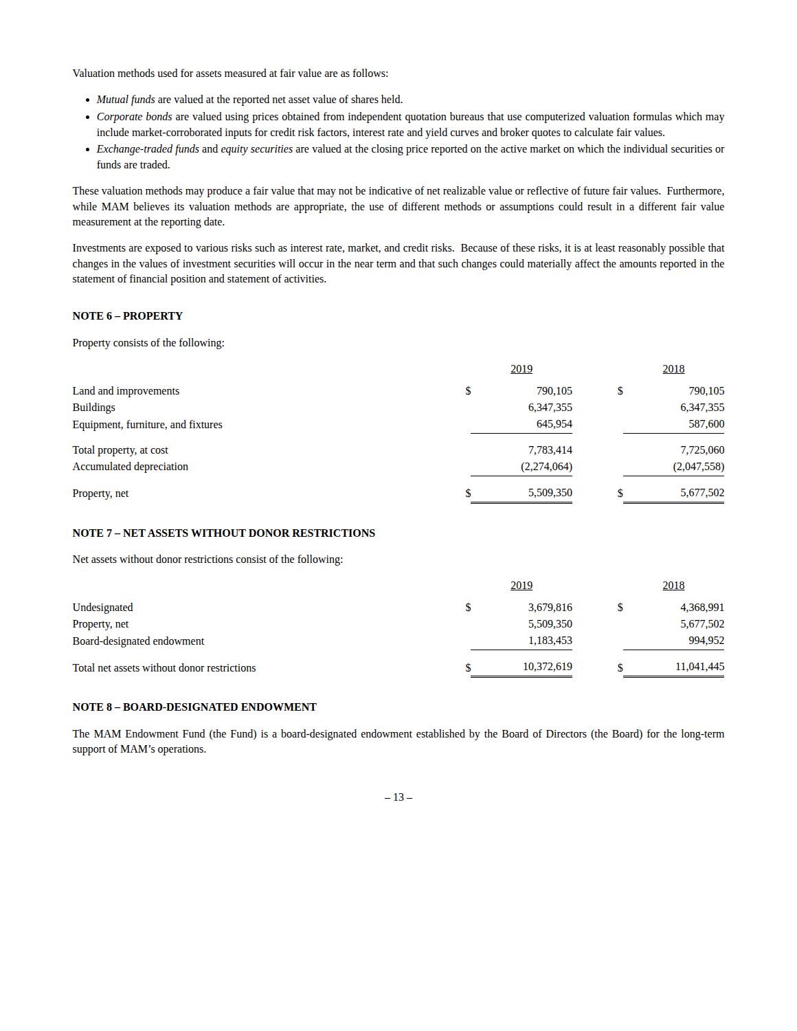Valuation methods used for assets measured at fair value are as follows:
Mutual funds are valued at the reported net asset value of shares held.
Corporate bonds are valued using prices obtained from independent quotation bureaus that use computerized valuation formulas which may include market-corroborated inputs for credit risk factors, interest rate and yield curves and broker quotes to calculate fair values.
Exchange-traded funds and equity securities are valued at the closing price reported on the active market on which the individual securities or funds are traded.
These valuation methods may produce a fair value that may not be indicative of net realizable value or reflective of future fair values. Furthermore, while MAM believes its valuation methods are appropriate, the use of different methods or assumptions could result in a different fair value measurement at the reporting date.
Investments are exposed to various risks such as interest rate, market, and credit risks. Because of these risks, it is at least reasonably possible that changes in the values of investment securities will occur in the near term and that such changes could materially affect the amounts reported in the statement of financial position and statement of activities.
NOTE 6 – PROPERTY
Property consists of the following:
| | | 2019 | | | 2018 |
| Land and improvements | $ | 790,105 | | $ | 790,105 |
| Buildings | | 6,347,355 | | | 6,347,355 |
| Equipment, furniture, and fixtures | | 645,954 | | | 587,600 |
| Total property, at cost | | 7,783,414 | | | 7,725,060 |
| Accumulated depreciation | | (2,274,064) | | | (2,047,558) |
| Property, net | $ | 5,509,350 | | $ | 5,677,502 |
NOTE 7 – NET ASSETS WITHOUT DONOR RESTRICTIONS
Net assets without donor restrictions consist of the following:
| | | 2019 | | | 2018 |
| Undesignated | $ | 3,679,816 | | $ | 4,368,991 |
| Property, net | | 5,509,350 | | | 5,677,502 |
| Board-designated endowment | | 1,183,453 | | | 994,952 |
| Total net assets without donor restrictions | $ | 10,372,619 | | $ | 11,041,445 |
NOTE 8 – BOARD-DESIGNATED ENDOWMENT
The MAM Endowment Fund (the Fund) is a board-designated endowment established by the Board of Directors (the Board) for the long-term support of MAM’s operations.
– 13 –